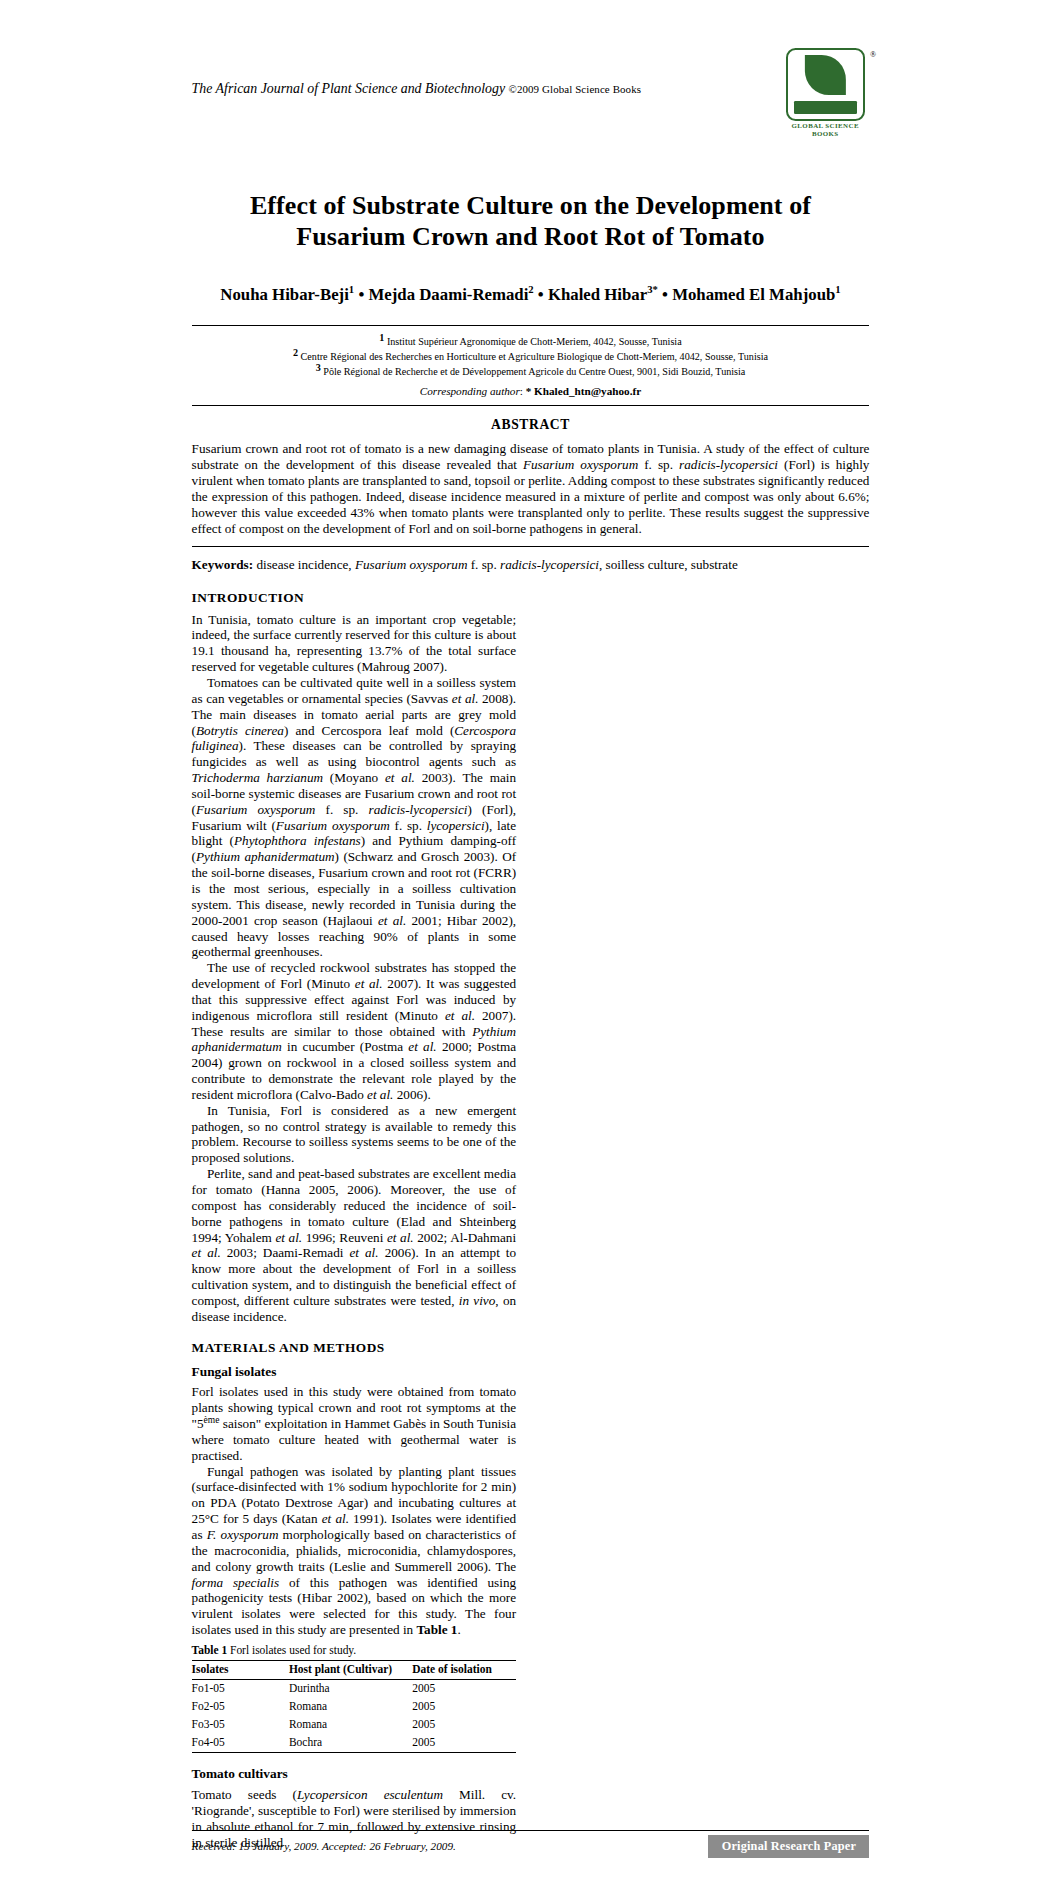®
GLOBAL SCIENCE
BOOKS
The African Journal of Plant Science and Biotechnology ©2009 Global Science Books
Effect of Substrate Culture on the Development of
Fusarium Crown and Root Rot of Tomato
Nouha Hibar-Beji1 • Mejda Daami-Remadi2 • Khaled Hibar3* • Mohamed El Mahjoub1
1 Institut Supérieur Agronomique de Chott-Meriem, 4042, Sousse, Tunisia
2 Centre Régional des Recherches en Horticulture et Agriculture Biologique de Chott-Meriem, 4042, Sousse, Tunisia
3 Pôle Régional de Recherche et de Développement Agricole du Centre Ouest, 9001, Sidi Bouzid, Tunisia
Corresponding author: * Khaled_htn@yahoo.fr
ABSTRACT
Fusarium crown and root rot of tomato is a new damaging disease of tomato plants in Tunisia. A study of the effect of culture substrate on the development of this disease revealed that Fusarium oxysporum f. sp. radicis-lycopersici (Forl) is highly virulent when tomato plants are transplanted to sand, topsoil or perlite. Adding compost to these substrates significantly reduced the expression of this pathogen. Indeed, disease incidence measured in a mixture of perlite and compost was only about 6.6%; however this value exceeded 43% when tomato plants were transplanted only to perlite. These results suggest the suppressive effect of compost on the development of Forl and on soil-borne pathogens in general.
Keywords: disease incidence, Fusarium oxysporum f. sp. radicis-lycopersici, soilless culture, substrate
INTRODUCTION
In Tunisia, tomato culture is an important crop vegetable; indeed, the surface currently reserved for this culture is about 19.1 thousand ha, representing 13.7% of the total surface reserved for vegetable cultures (Mahroug 2007).
Tomatoes can be cultivated quite well in a soilless system as can vegetables or ornamental species (Savvas et al. 2008). The main diseases in tomato aerial parts are grey mold (Botrytis cinerea) and Cercospora leaf mold (Cercospora fuliginea). These diseases can be controlled by spraying fungicides as well as using biocontrol agents such as Trichoderma harzianum (Moyano et al. 2003). The main soil-borne systemic diseases are Fusarium crown and root rot (Fusarium oxysporum f. sp. radicis-lycopersici) (Forl), Fusarium wilt (Fusarium oxysporum f. sp. lycopersici), late blight (Phytophthora infestans) and Pythium damping-off (Pythium aphanidermatum) (Schwarz and Grosch 2003). Of the soil-borne diseases, Fusarium crown and root rot (FCRR) is the most serious, especially in a soilless cultivation system. This disease, newly recorded in Tunisia during the 2000-2001 crop season (Hajlaoui et al. 2001; Hibar 2002), caused heavy losses reaching 90% of plants in some geothermal greenhouses.
The use of recycled rockwool substrates has stopped the development of Forl (Minuto et al. 2007). It was suggested that this suppressive effect against Forl was induced by indigenous microflora still resident (Minuto et al. 2007). These results are similar to those obtained with Pythium aphanidermatum in cucumber (Postma et al. 2000; Postma 2004) grown on rockwool in a closed soilless system and contribute to demonstrate the relevant role played by the resident microflora (Calvo-Bado et al. 2006).
In Tunisia, Forl is considered as a new emergent pathogen, so no control strategy is available to remedy this problem. Recourse to soilless systems seems to be one of the proposed solutions.
Perlite, sand and peat-based substrates are excellent media for tomato (Hanna 2005, 2006). Moreover, the use of compost has considerably reduced the incidence of soil-borne pathogens in tomato culture (Elad and Shteinberg 1994; Yohalem et al. 1996; Reuveni et al. 2002; Al-Dahmani et al. 2003; Daami-Remadi et al. 2006). In an attempt to know more about the development of Forl in a soilless cultivation system, and to distinguish the beneficial effect of compost, different culture substrates were tested, in vivo, on disease incidence.
MATERIALS AND METHODS
Fungal isolates
Forl isolates used in this study were obtained from tomato plants showing typical crown and root rot symptoms at the "5ème saison" exploitation in Hammet Gabès in South Tunisia where tomato culture heated with geothermal water is practised.
Fungal pathogen was isolated by planting plant tissues (surface-disinfected with 1% sodium hypochlorite for 2 min) on PDA (Potato Dextrose Agar) and incubating cultures at 25°C for 5 days (Katan et al. 1991). Isolates were identified as F. oxysporum morphologically based on characteristics of the macroconidia, phialids, microconidia, chlamydospores, and colony growth traits (Leslie and Summerell 2006). The forma specialis of this pathogen was identified using pathogenicity tests (Hibar 2002), based on which the more virulent isolates were selected for this study. The four isolates used in this study are presented in Table 1.
Table 1 Forl isolates used for study.
| Isolates | Host plant (Cultivar) | Date of isolation |
| --- | --- | --- |
| Fo1-05 | Durintha | 2005 |
| Fo2-05 | Romana | 2005 |
| Fo3-05 | Romana | 2005 |
| Fo4-05 | Bochra | 2005 |
Tomato cultivars
Tomato seeds (Lycopersicon esculentum Mill. cv. 'Riogrande', susceptible to Forl) were sterilised by immersion in absolute ethanol for 7 min, followed by extensive rinsing in sterile distilled
Received: 15 January, 2009. Accepted: 26 February, 2009.
Original Research Paper